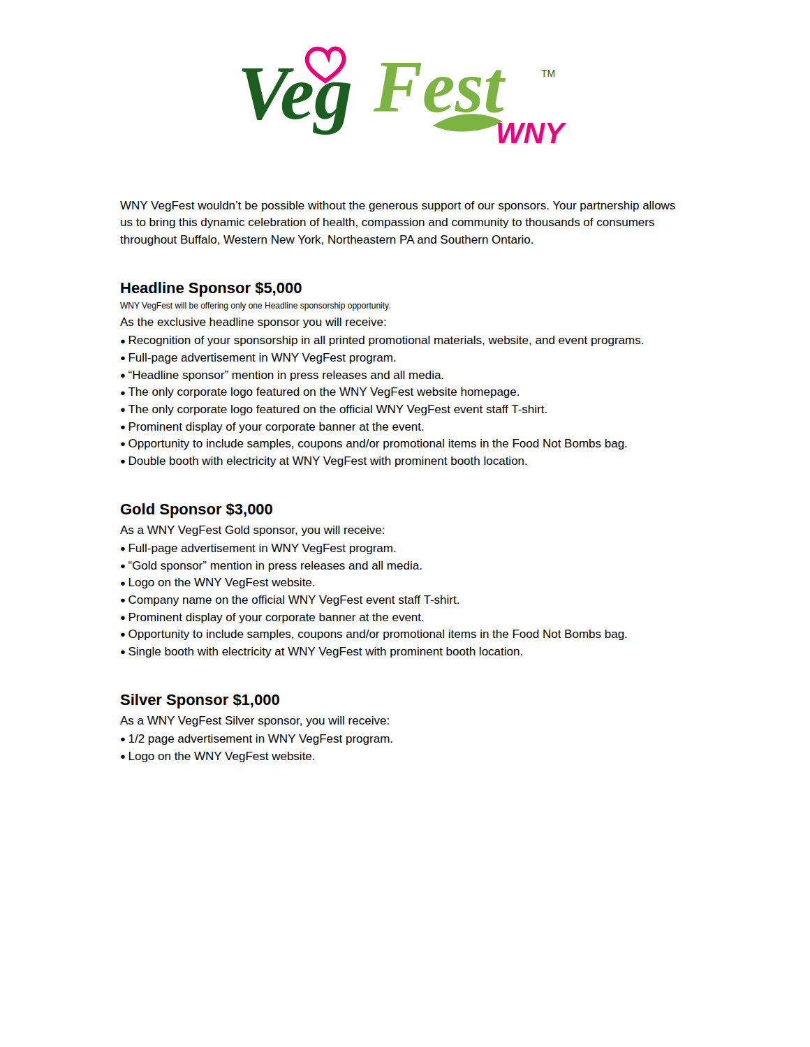Veg Fest TM WNY
WNY VegFest wouldn’t be possible without the generous support of our sponsors. Your partnership allows us to bring this dynamic celebration of health, compassion and community to thousands of consumers throughout Buffalo, Western New York, Northeastern PA and Southern Ontario.
Headline Sponsor $5,000
WNY VegFest will be offering only one Headline sponsorship opportunity.
As the exclusive headline sponsor you will receive:
Recognition of your sponsorship in all printed promotional materials, website, and event programs.
Full-page advertisement in WNY VegFest program.
“Headline sponsor” mention in press releases and all media.
The only corporate logo featured on the WNY VegFest website homepage.
The only corporate logo featured on the official WNY VegFest event staff T-shirt.
Prominent display of your corporate banner at the event.
Opportunity to include samples, coupons and/or promotional items in the Food Not Bombs bag.
Double booth with electricity at WNY VegFest with prominent booth location.
Gold Sponsor $3,000
As a WNY VegFest Gold sponsor, you will receive:
Full-page advertisement in WNY VegFest program.
“Gold sponsor” mention in press releases and all media.
Logo on the WNY VegFest website.
Company name on the official WNY VegFest event staff T-shirt.
Prominent display of your corporate banner at the event.
Opportunity to include samples, coupons and/or promotional items in the Food Not Bombs bag.
Single booth with electricity at WNY VegFest with prominent booth location.
Silver Sponsor $1,000
As a WNY VegFest Silver sponsor, you will receive:
1/2 page advertisement in WNY VegFest program.
Logo on the WNY VegFest website.